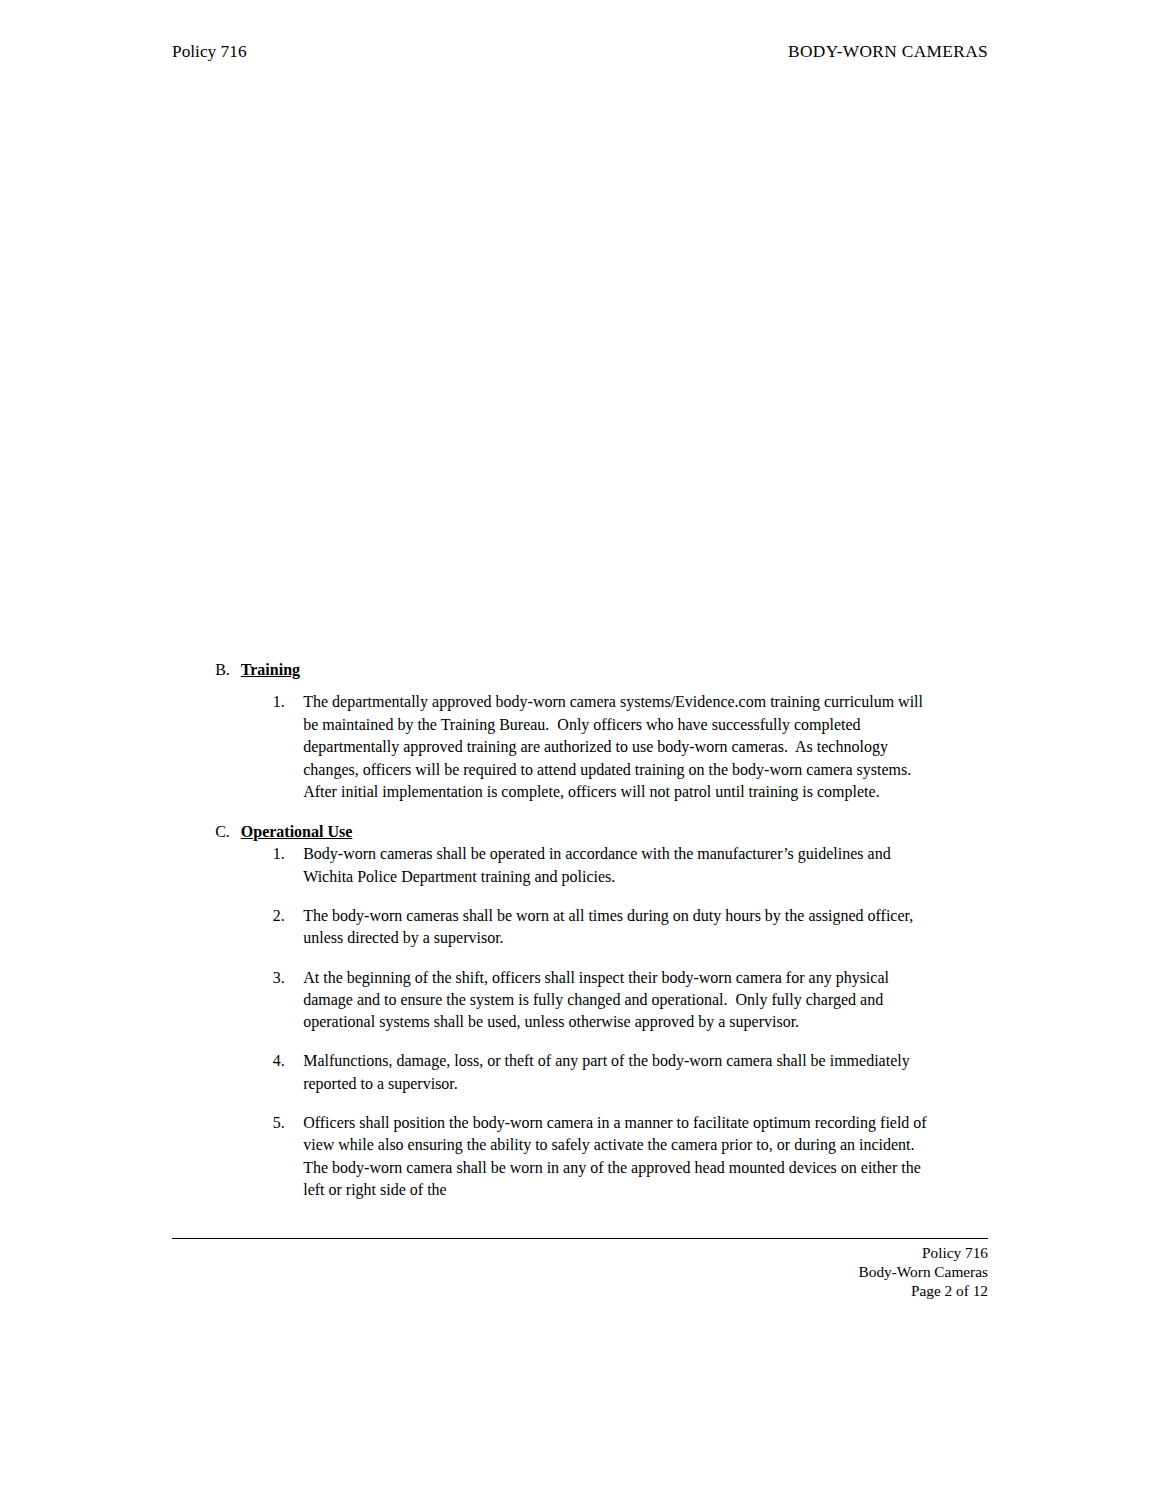Policy 716
BODY-WORN CAMERAS
B. Training
1. The departmentally approved body-worn camera systems/Evidence.com training curriculum will be maintained by the Training Bureau. Only officers who have successfully completed departmentally approved training are authorized to use body-worn cameras. As technology changes, officers will be required to attend updated training on the body-worn camera systems. After initial implementation is complete, officers will not patrol until training is complete.
C. Operational Use
1. Body-worn cameras shall be operated in accordance with the manufacturer’s guidelines and Wichita Police Department training and policies.
2. The body-worn cameras shall be worn at all times during on duty hours by the assigned officer, unless directed by a supervisor.
3. At the beginning of the shift, officers shall inspect their body-worn camera for any physical damage and to ensure the system is fully changed and operational. Only fully charged and operational systems shall be used, unless otherwise approved by a supervisor.
4. Malfunctions, damage, loss, or theft of any part of the body-worn camera shall be immediately reported to a supervisor.
5. Officers shall position the body-worn camera in a manner to facilitate optimum recording field of view while also ensuring the ability to safely activate the camera prior to, or during an incident. The body-worn camera shall be worn in any of the approved head mounted devices on either the left or right side of the
Policy 716
Body-Worn Cameras
Page 2 of 12